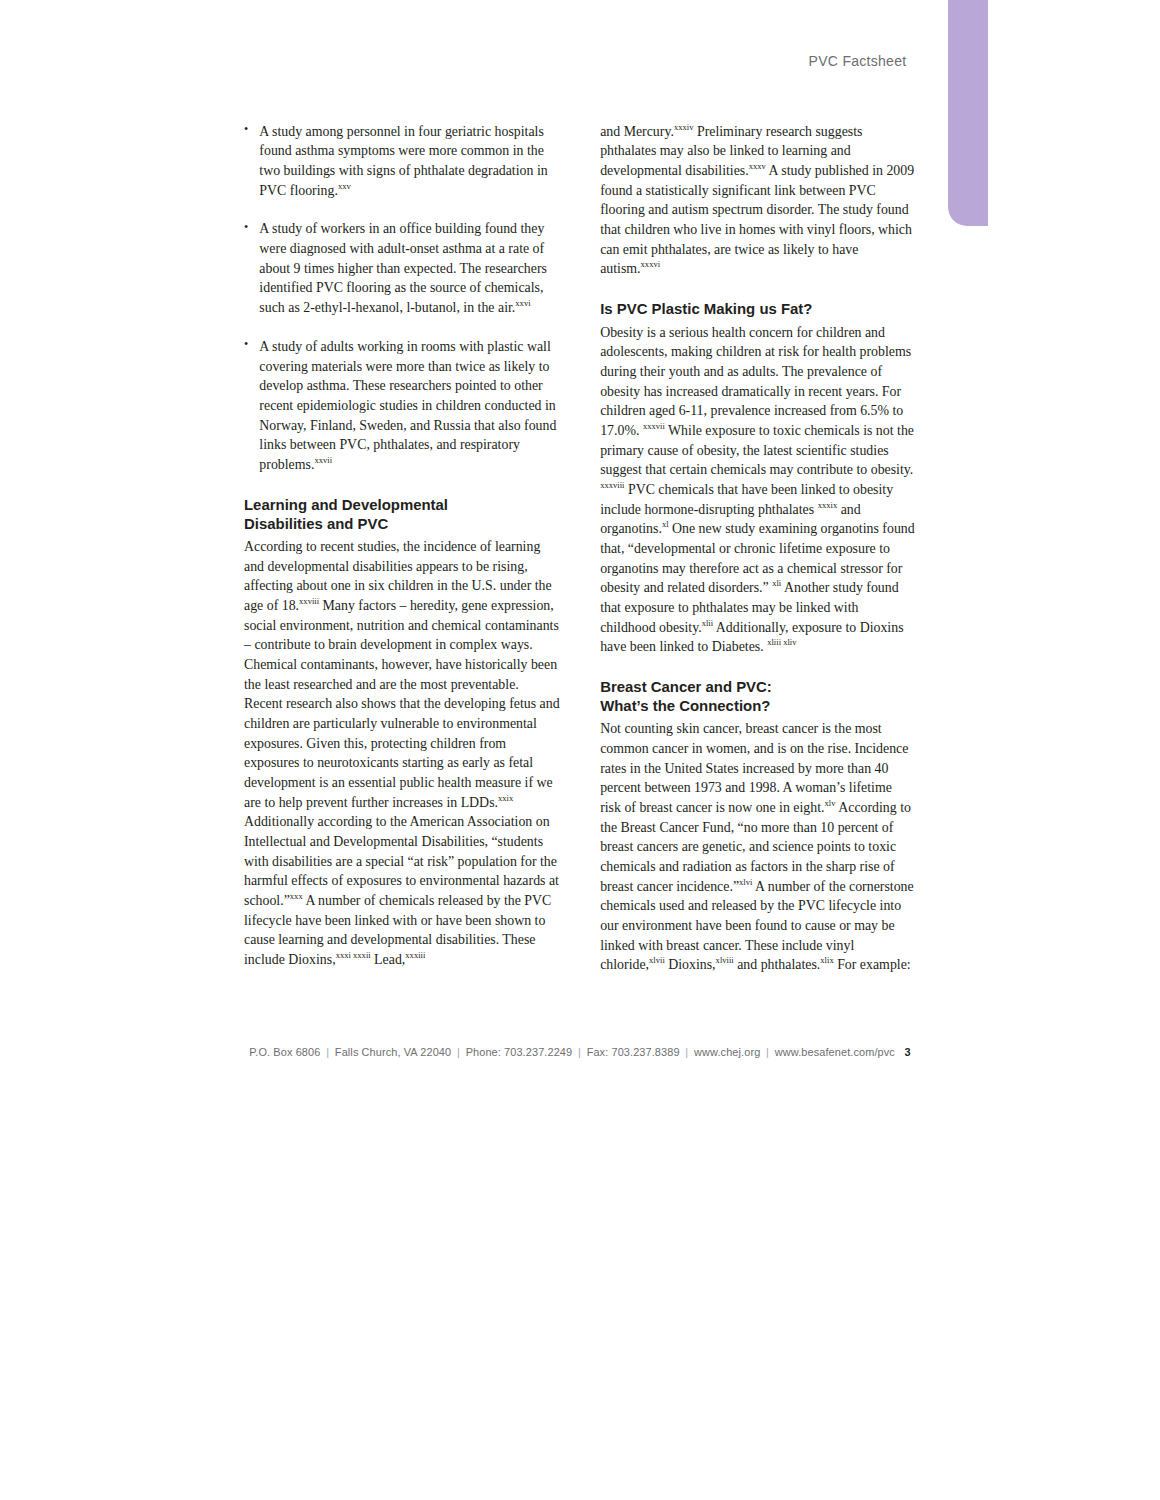PVC Factsheet
A study among personnel in four geriatric hospitals found asthma symptoms were more common in the two buildings with signs of phthalate degradation in PVC flooring.xxv
A study of workers in an office building found they were diagnosed with adult-onset asthma at a rate of about 9 times higher than expected. The researchers identified PVC flooring as the source of chemicals, such as 2-ethyl-l-hexanol, l-butanol, in the air.xxvi
A study of adults working in rooms with plastic wall covering materials were more than twice as likely to develop asthma. These researchers pointed to other recent epidemiologic studies in children conducted in Norway, Finland, Sweden, and Russia that also found links between PVC, phthalates, and respiratory problems.xxvii
Learning and Developmental
Disabilities and PVC
According to recent studies, the incidence of learning and developmental disabilities appears to be rising, affecting about one in six children in the U.S. under the age of 18.xxviii Many factors – heredity, gene expression, social environment, nutrition and chemical contaminants – contribute to brain development in complex ways. Chemical contaminants, however, have historically been the least researched and are the most preventable. Recent research also shows that the developing fetus and children are particularly vulnerable to environmental exposures. Given this, protecting children from exposures to neurotoxicants starting as early as fetal development is an essential public health measure if we are to help prevent further increases in LDDs.xxix Additionally according to the American Association on Intellectual and Developmental Disabilities, “students with disabilities are a special “at risk” population for the harmful effects of exposures to environmental hazards at school.”xxx A number of chemicals released by the PVC lifecycle have been linked with or have been shown to cause learning and developmental disabilities. These include Dioxins,xxxi xxxii Lead,xxxiii
and Mercury.xxxiv Preliminary research suggests phthalates may also be linked to learning and developmental disabilities.xxxv A study published in 2009 found a statistically significant link between PVC flooring and autism spectrum disorder. The study found that children who live in homes with vinyl floors, which can emit phthalates, are twice as likely to have autism.xxxvi
Is PVC Plastic Making us Fat?
Obesity is a serious health concern for children and adolescents, making children at risk for health problems during their youth and as adults. The prevalence of obesity has increased dramatically in recent years. For children aged 6-11, prevalence increased from 6.5% to 17.0%. xxxvii While exposure to toxic chemicals is not the primary cause of obesity, the latest scientific studies suggest that certain chemicals may contribute to obesity. xxxviii PVC chemicals that have been linked to obesity include hormone-disrupting phthalates xxxix and organotins.xl One new study examining organotins found that, “developmental or chronic lifetime exposure to organotins may therefore act as a chemical stressor for obesity and related disorders.” xli Another study found that exposure to phthalates may be linked with childhood obesity.xlii Additionally, exposure to Dioxins have been linked to Diabetes. xliii xliv
Breast Cancer and PVC:
What’s the Connection?
Not counting skin cancer, breast cancer is the most common cancer in women, and is on the rise. Incidence rates in the United States increased by more than 40 percent between 1973 and 1998. A woman’s lifetime risk of breast cancer is now one in eight.xlv According to the Breast Cancer Fund, “no more than 10 percent of breast cancers are genetic, and science points to toxic chemicals and radiation as factors in the sharp rise of breast cancer incidence.”xlvi A number of the cornerstone chemicals used and released by the PVC lifecycle into our environment have been found to cause or may be linked with breast cancer. These include vinyl chloride,xlvii Dioxins,xlviii and phthalates.xlix For example:
P.O. Box 6806|Falls Church, VA 22040|Phone: 703.237.2249|Fax: 703.237.8389|www.chej.org|www.besafenet.com/pvc3